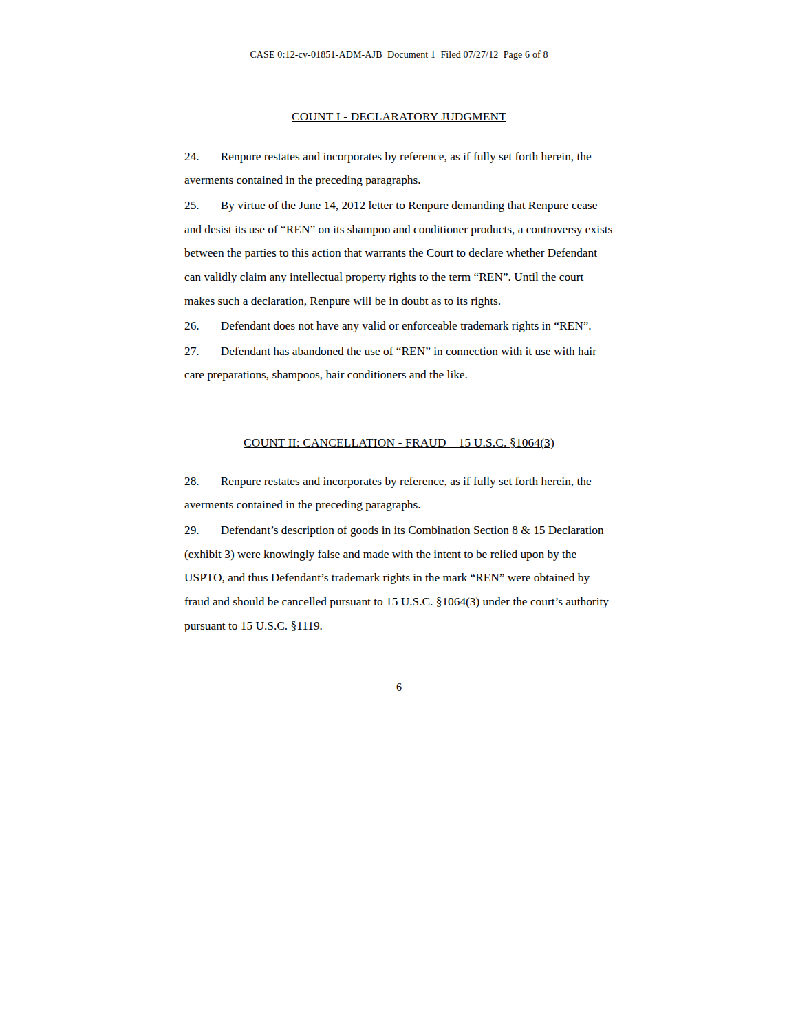CASE 0:12-cv-01851-ADM-AJB Document 1 Filed 07/27/12 Page 6 of 8
COUNT I - DECLARATORY JUDGMENT
24. Renpure restates and incorporates by reference, as if fully set forth herein, the averments contained in the preceding paragraphs.
25. By virtue of the June 14, 2012 letter to Renpure demanding that Renpure cease and desist its use of “REN” on its shampoo and conditioner products, a controversy exists between the parties to this action that warrants the Court to declare whether Defendant can validly claim any intellectual property rights to the term “REN”. Until the court makes such a declaration, Renpure will be in doubt as to its rights.
26. Defendant does not have any valid or enforceable trademark rights in “REN”.
27. Defendant has abandoned the use of “REN” in connection with it use with hair care preparations, shampoos, hair conditioners and the like.
COUNT II: CANCELLATION - FRAUD – 15 U.S.C. §1064(3)
28. Renpure restates and incorporates by reference, as if fully set forth herein, the averments contained in the preceding paragraphs.
29. Defendant’s description of goods in its Combination Section 8 & 15 Declaration (exhibit 3) were knowingly false and made with the intent to be relied upon by the USPTO, and thus Defendant’s trademark rights in the mark “REN” were obtained by fraud and should be cancelled pursuant to 15 U.S.C. §1064(3) under the court’s authority pursuant to 15 U.S.C. §1119.
6